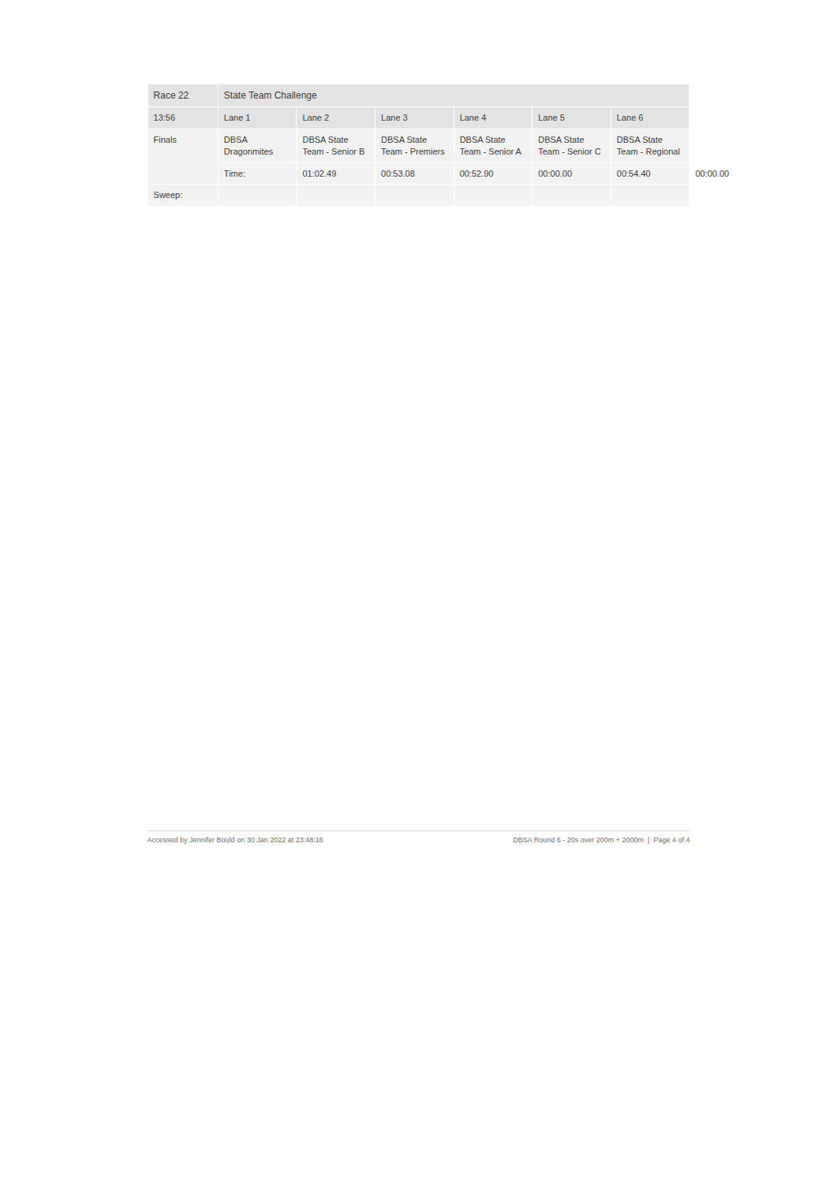| Race 22 | State Team Challenge |
| 13:56 | Lane 1 | Lane 2 | Lane 3 | Lane 4 | Lane 5 | Lane 6 |
| Finals | DBSA Dragonmites | DBSA State Team - Senior B | DBSA State Team - Premiers | DBSA State Team - Senior A | DBSA State Team - Senior C | DBSA State Team - Regional |
| Time: | 01:02.49 | 00:53.08 | 00:52.90 | 00:00.00 | 00:54.40 | 00:00.00 |
| Sweep: | | | | | | |
Accessed by Jennifer Bould on 30 Jan 2022 at 23:48:16
DBSA Round 6 - 20s over 200m + 2000m | Page 4 of 4